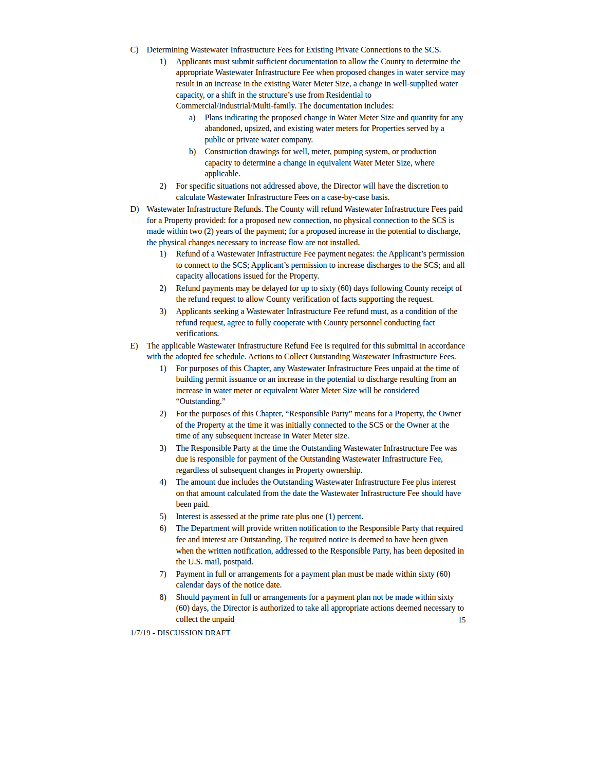C) Determining Wastewater Infrastructure Fees for Existing Private Connections to the SCS.
1) Applicants must submit sufficient documentation to allow the County to determine the appropriate Wastewater Infrastructure Fee when proposed changes in water service may result in an increase in the existing Water Meter Size, a change in well-supplied water capacity, or a shift in the structure’s use from Residential to Commercial/Industrial/Multi-family. The documentation includes:
a) Plans indicating the proposed change in Water Meter Size and quantity for any abandoned, upsized, and existing water meters for Properties served by a public or private water company.
b) Construction drawings for well, meter, pumping system, or production capacity to determine a change in equivalent Water Meter Size, where applicable.
2) For specific situations not addressed above, the Director will have the discretion to calculate Wastewater Infrastructure Fees on a case-by-case basis.
D) Wastewater Infrastructure Refunds. The County will refund Wastewater Infrastructure Fees paid for a Property provided: for a proposed new connection, no physical connection to the SCS is made within two (2) years of the payment; for a proposed increase in the potential to discharge, the physical changes necessary to increase flow are not installed.
1) Refund of a Wastewater Infrastructure Fee payment negates: the Applicant’s permission to connect to the SCS; Applicant’s permission to increase discharges to the SCS; and all capacity allocations issued for the Property.
2) Refund payments may be delayed for up to sixty (60) days following County receipt of the refund request to allow County verification of facts supporting the request.
3) Applicants seeking a Wastewater Infrastructure Fee refund must, as a condition of the refund request, agree to fully cooperate with County personnel conducting fact verifications.
E) The applicable Wastewater Infrastructure Refund Fee is required for this submittal in accordance with the adopted fee schedule. Actions to Collect Outstanding Wastewater Infrastructure Fees.
1) For purposes of this Chapter, any Wastewater Infrastructure Fees unpaid at the time of building permit issuance or an increase in the potential to discharge resulting from an increase in water meter or equivalent Water Meter Size will be considered “Outstanding.”
2) For the purposes of this Chapter, “Responsible Party” means for a Property, the Owner of the Property at the time it was initially connected to the SCS or the Owner at the time of any subsequent increase in Water Meter size.
3) The Responsible Party at the time the Outstanding Wastewater Infrastructure Fee was due is responsible for payment of the Outstanding Wastewater Infrastructure Fee, regardless of subsequent changes in Property ownership.
4) The amount due includes the Outstanding Wastewater Infrastructure Fee plus interest on that amount calculated from the date the Wastewater Infrastructure Fee should have been paid.
5) Interest is assessed at the prime rate plus one (1) percent.
6) The Department will provide written notification to the Responsible Party that required fee and interest are Outstanding. The required notice is deemed to have been given when the written notification, addressed to the Responsible Party, has been deposited in the U.S. mail, postpaid.
7) Payment in full or arrangements for a payment plan must be made within sixty (60) calendar days of the notice date.
8) Should payment in full or arrangements for a payment plan not be made within sixty (60) days, the Director is authorized to take all appropriate actions deemed necessary to collect the unpaid
15
1/7/19 - DISCUSSION DRAFT